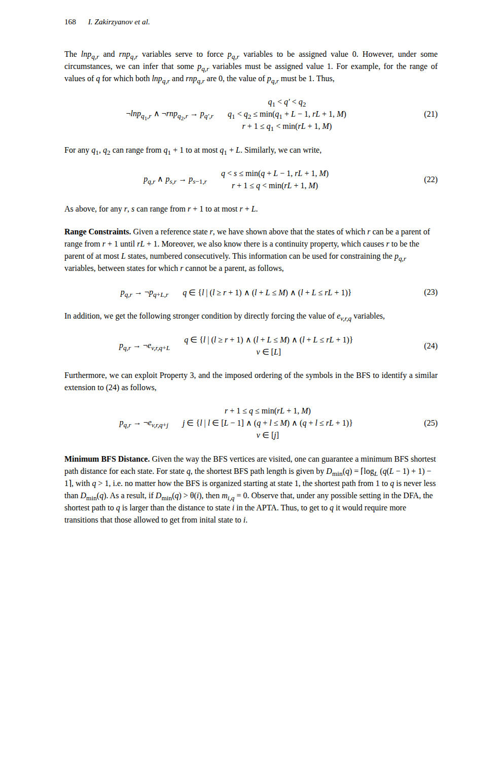168 I. Zakirzyanov et al.
The lnpq,r and rnpq,r variables serve to force pq,r variables to be assigned value 0. However, under some circumstances, we can infer that some pq,r variables must be assigned value 1. For example, for the range of values of q for which both lnpq,r and rnpq,r are 0, the value of pq,r must be 1. Thus,
¬lnpq1,r ∧ ¬rnpq2,r → pq′,r q1 < q′ < q2 q1 < q2 ≤ min(q1 + L − 1, rL + 1, M) r + 1 ≤ q1 < min(rL + 1, M)
(21)
For any q1, q2 can range from q1 + 1 to at most q1 + L. Similarly, we can write,
pq,r ∧ ps,r → ps−1,r q < s ≤ min(q + L − 1, rL + 1, M) r + 1 ≤ q < min(rL + 1, M)
(22)
As above, for any r, s can range from r + 1 to at most r + L.
Range Constraints.
Given a reference state r, we have shown above that the states of which r can be a parent of range from r + 1 until rL + 1. Moreover, we also know there is a continuity property, which causes r to be the parent of at most L states, numbered consecutively. This information can be used for constraining the pq,r variables, between states for which r cannot be a parent, as follows,
pq,r → ¬pq+L,r q ∈ {l | (l ≥ r + 1) ∧ (l + L ≤ M) ∧ (l + L ≤ rL + 1)}
(23)
In addition, we get the following stronger condition by directly forcing the value of ev,r,q variables,
pq,r → ¬ev,r,q+L q ∈ {l | (l ≥ r + 1) ∧ (l + L ≤ M) ∧ (l + L ≤ rL + 1)} v ∈ [L]
(24)
Furthermore, we can exploit Property 3, and the imposed ordering of the symbols in the BFS to identify a similar extension to (24) as follows,
pq,r → ¬ev,r,q+j r + 1 ≤ q ≤ min(rL + 1, M) j ∈ {l | l ∈ [L − 1] ∧ (q + l ≤ M) ∧ (q + l ≤ rL + 1)} v ∈ [j]
(25)
Minimum BFS Distance.
Given the way the BFS vertices are visited, one can guarantee a minimum BFS shortest path distance for each state. For state q, the shortest BFS path length is given by Dmin(q) = ⌈logL (q(L − 1) + 1) − 1⌉, with q > 1, i.e. no matter how the BFS is organized starting at state 1, the shortest path from 1 to q is never less than Dmin(q). As a result, if Dmin(q) > θ(i), then mi,q = 0. Observe that, under any possible setting in the DFA, the shortest path to q is larger than the distance to state i in the APTA. Thus, to get to q it would require more transitions that those allowed to get from inital state to i.